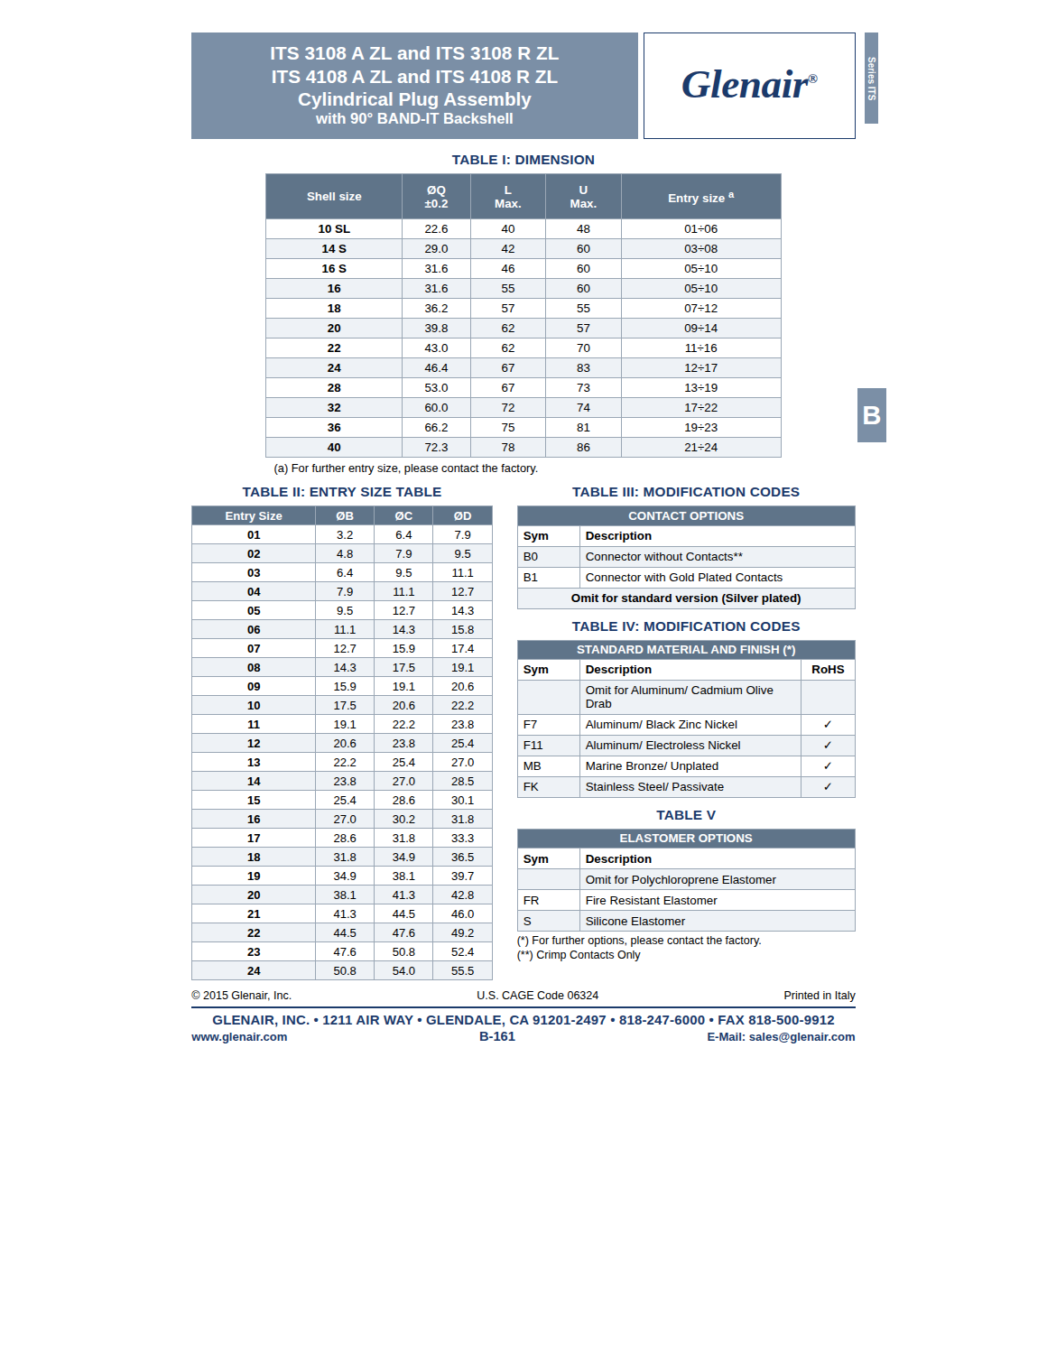Series ITS
B
ITS 3108 A ZL and ITS 3108 R ZL
ITS 4108 A ZL and ITS 4108 R ZL
Cylindrical Plug Assembly
with 90° BAND-IT Backshell
Glenair®
TABLE I: DIMENSION
| Shell size | ØQ ±0.2 | L Max. | U Max. | Entry size a |
| --- | --- | --- | --- | --- |
| 10 SL | 22.6 | 40 | 48 | 01÷06 |
| 14 S | 29.0 | 42 | 60 | 03÷08 |
| 16 S | 31.6 | 46 | 60 | 05÷10 |
| 16 | 31.6 | 55 | 60 | 05÷10 |
| 18 | 36.2 | 57 | 55 | 07÷12 |
| 20 | 39.8 | 62 | 57 | 09÷14 |
| 22 | 43.0 | 62 | 70 | 11÷16 |
| 24 | 46.4 | 67 | 83 | 12÷17 |
| 28 | 53.0 | 67 | 73 | 13÷19 |
| 32 | 60.0 | 72 | 74 | 17÷22 |
| 36 | 66.2 | 75 | 81 | 19÷23 |
| 40 | 72.3 | 78 | 86 | 21÷24 |
(a) For further entry size, please contact the factory.
TABLE II: ENTRY SIZE TABLE
| Entry Size | ØB | ØC | ØD |
| --- | --- | --- | --- |
| 01 | 3.2 | 6.4 | 7.9 |
| 02 | 4.8 | 7.9 | 9.5 |
| 03 | 6.4 | 9.5 | 11.1 |
| 04 | 7.9 | 11.1 | 12.7 |
| 05 | 9.5 | 12.7 | 14.3 |
| 06 | 11.1 | 14.3 | 15.8 |
| 07 | 12.7 | 15.9 | 17.4 |
| 08 | 14.3 | 17.5 | 19.1 |
| 09 | 15.9 | 19.1 | 20.6 |
| 10 | 17.5 | 20.6 | 22.2 |
| 11 | 19.1 | 22.2 | 23.8 |
| 12 | 20.6 | 23.8 | 25.4 |
| 13 | 22.2 | 25.4 | 27.0 |
| 14 | 23.8 | 27.0 | 28.5 |
| 15 | 25.4 | 28.6 | 30.1 |
| 16 | 27.0 | 30.2 | 31.8 |
| 17 | 28.6 | 31.8 | 33.3 |
| 18 | 31.8 | 34.9 | 36.5 |
| 19 | 34.9 | 38.1 | 39.7 |
| 20 | 38.1 | 41.3 | 42.8 |
| 21 | 41.3 | 44.5 | 46.0 |
| 22 | 44.5 | 47.6 | 49.2 |
| 23 | 47.6 | 50.8 | 52.4 |
| 24 | 50.8 | 54.0 | 55.5 |
TABLE III: MODIFICATION CODES
| CONTACT OPTIONS |
| --- |
| Sym | Description |
| B0 | Connector without Contacts** |
| B1 | Connector with Gold Plated Contacts |
| Omit for standard version (Silver plated) |
TABLE IV: MODIFICATION CODES
| STANDARD MATERIAL AND FINISH (*) |
| --- |
| Sym | Description | RoHS |
| | Omit for Aluminum/ Cadmium Olive Drab | |
| F7 | Aluminum/ Black Zinc Nickel | ✓ |
| F11 | Aluminum/ Electroless Nickel | ✓ |
| MB | Marine Bronze/ Unplated | ✓ |
| FK | Stainless Steel/ Passivate | ✓ |
TABLE V
| ELASTOMER OPTIONS |
| --- |
| Sym | Description |
| | Omit for Polychloroprene Elastomer |
| FR | Fire Resistant Elastomer |
| S | Silicone Elastomer |
(*) For further options, please contact the factory.
(**) Crimp Contacts Only
© 2015 Glenair, Inc.
U.S. CAGE Code 06324
Printed in Italy
GLENAIR, INC. • 1211 AIR WAY • GLENDALE, CA 91201-2497 • 818-247-6000 • FAX 818-500-9912
www.glenair.com B-161 E-Mail: sales@glenair.com